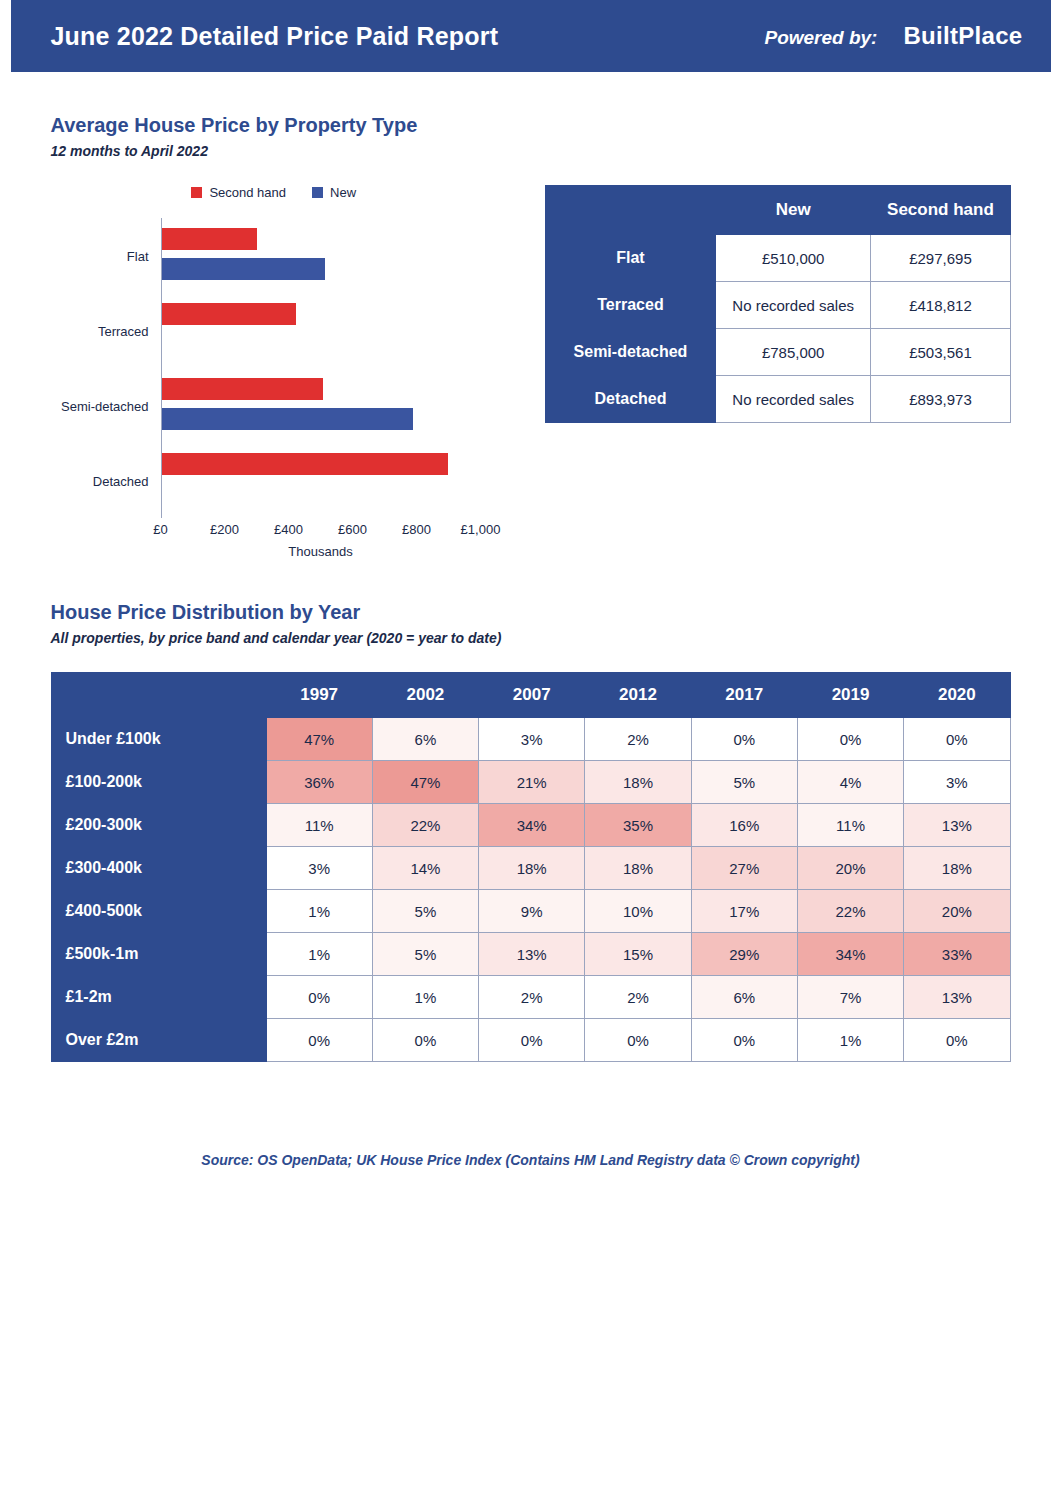June 2022 Detailed Price Paid Report
Powered by: BuiltPlace
Average House Price by Property Type
12 months to April 2022
Second hand New
Flat
Terraced
Semi-detached
Detached
£0 £200 £400 £600 £800 £1,000
Thousands
| | New | Second hand |
| --- | --- | --- |
| Flat | £510,000 | £297,695 |
| Terraced | No recorded sales | £418,812 |
| Semi-detached | £785,000 | £503,561 |
| Detached | No recorded sales | £893,973 |
House Price Distribution by Year
All properties, by price band and calendar year (2020 = year to date)
| | 1997 | 2002 | 2007 | 2012 | 2017 | 2019 | 2020 |
| --- | --- | --- | --- | --- | --- | --- | --- |
| Under £100k | 47% | 6% | 3% | 2% | 0% | 0% | 0% |
| £100-200k | 36% | 47% | 21% | 18% | 5% | 4% | 3% |
| £200-300k | 11% | 22% | 34% | 35% | 16% | 11% | 13% |
| £300-400k | 3% | 14% | 18% | 18% | 27% | 20% | 18% |
| £400-500k | 1% | 5% | 9% | 10% | 17% | 22% | 20% |
| £500k-1m | 1% | 5% | 13% | 15% | 29% | 34% | 33% |
| £1-2m | 0% | 1% | 2% | 2% | 6% | 7% | 13% |
| Over £2m | 0% | 0% | 0% | 0% | 0% | 1% | 0% |
Source: OS OpenData; UK House Price Index (Contains HM Land Registry data © Crown copyright)